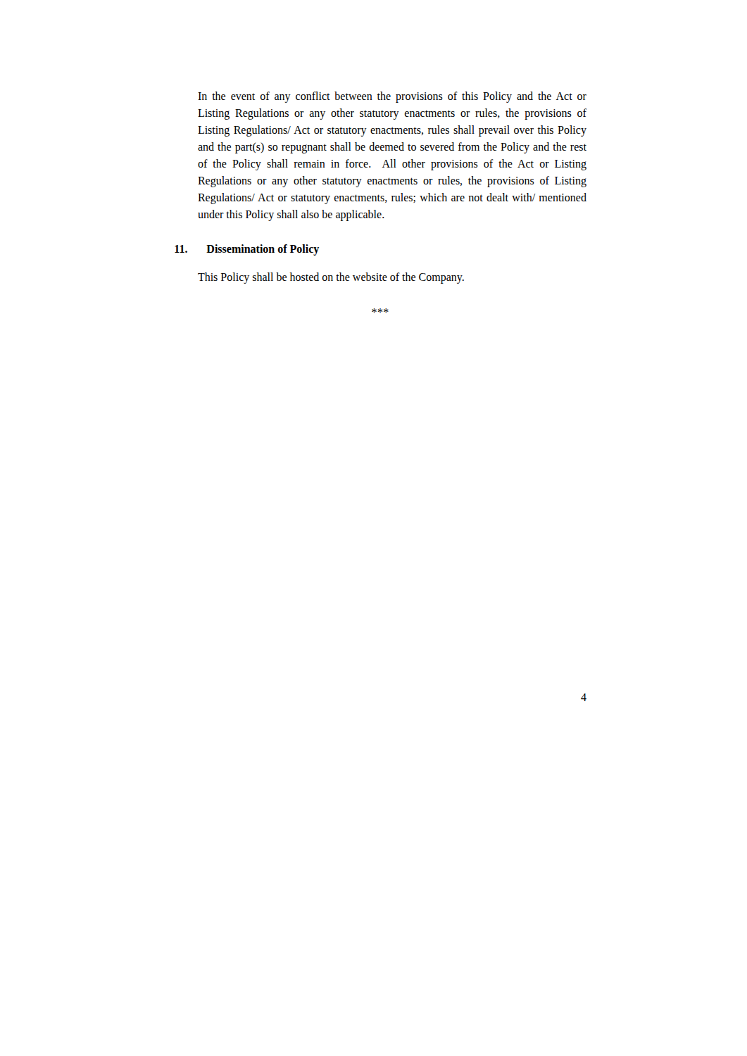In the event of any conflict between the provisions of this Policy and the Act or Listing Regulations or any other statutory enactments or rules, the provisions of Listing Regulations/ Act or statutory enactments, rules shall prevail over this Policy and the part(s) so repugnant shall be deemed to severed from the Policy and the rest of the Policy shall remain in force. All other provisions of the Act or Listing Regulations or any other statutory enactments or rules, the provisions of Listing Regulations/ Act or statutory enactments, rules; which are not dealt with/ mentioned under this Policy shall also be applicable.
11. Dissemination of Policy
This Policy shall be hosted on the website of the Company.
***
4